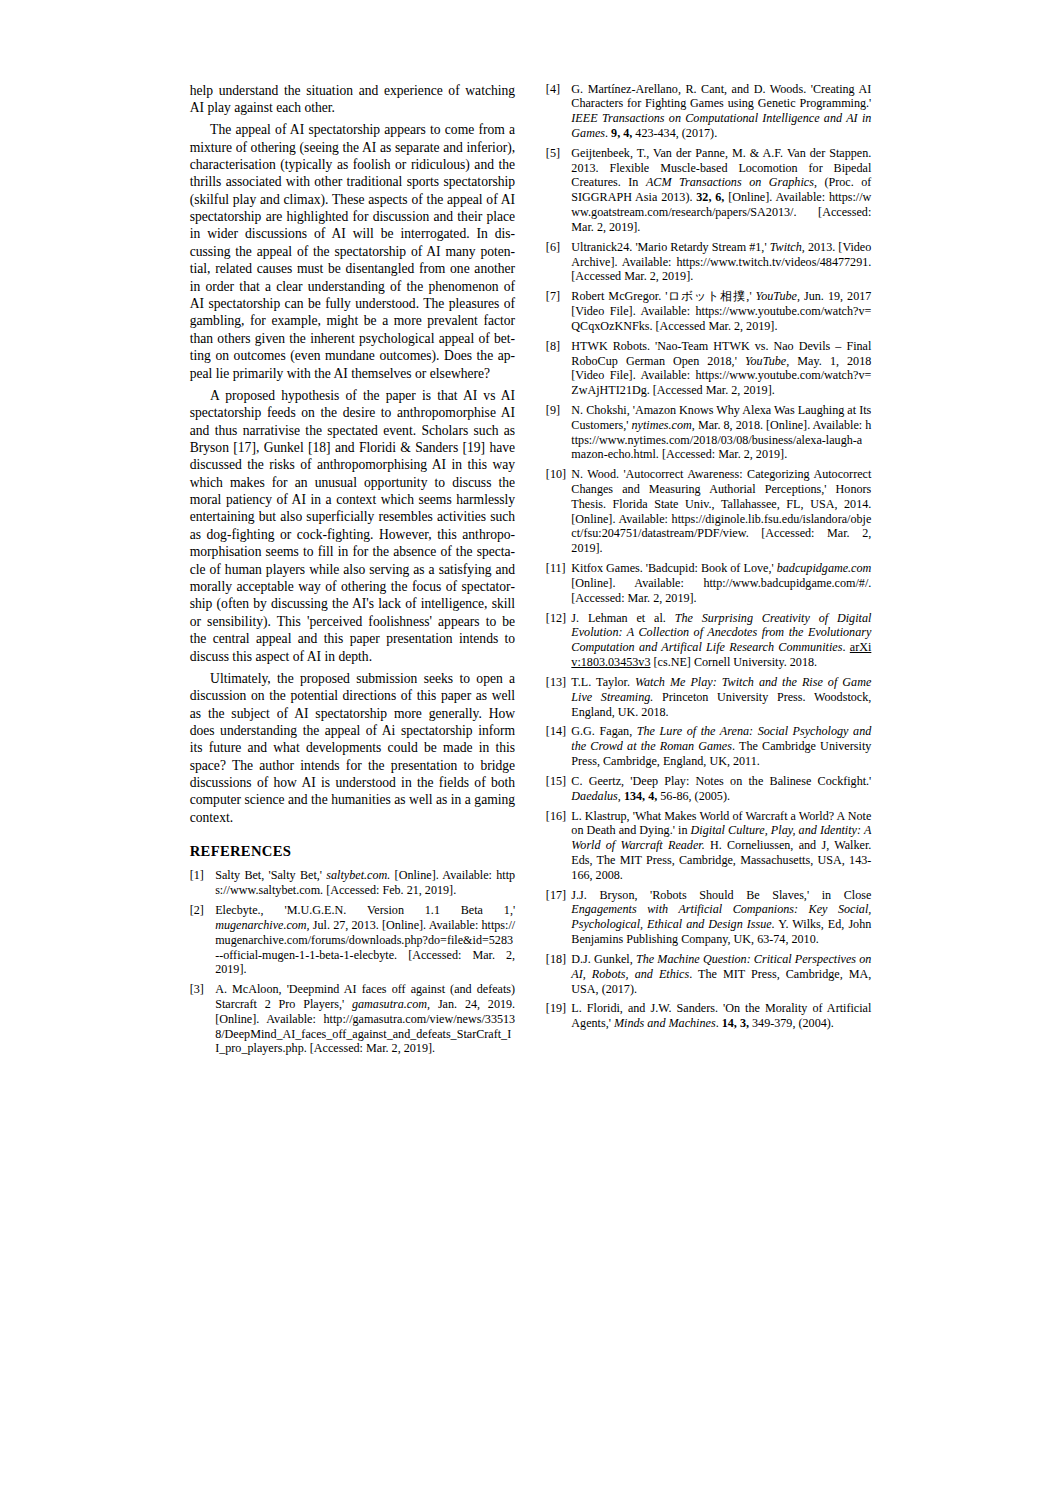help understand the situation and experience of watching AI play against each other.
The appeal of AI spectatorship appears to come from a mixture of othering (seeing the AI as separate and inferior), characterisation (typically as foolish or ridiculous) and the thrills associated with other traditional sports spectatorship (skilful play and climax). These aspects of the appeal of AI spectatorship are highlighted for discussion and their place in wider discussions of AI will be interrogated. In discussing the appeal of the spectatorship of AI many potential, related causes must be disentangled from one another in order that a clear understanding of the phenomenon of AI spectatorship can be fully understood. The pleasures of gambling, for example, might be a more prevalent factor than others given the inherent psychological appeal of betting on outcomes (even mundane outcomes). Does the appeal lie primarily with the AI themselves or elsewhere?
A proposed hypothesis of the paper is that AI vs AI spectatorship feeds on the desire to anthropomorphise AI and thus narrativise the spectated event. Scholars such as Bryson [17], Gunkel [18] and Floridi & Sanders [19] have discussed the risks of anthropomorphising AI in this way which makes for an unusual opportunity to discuss the moral patiency of AI in a context which seems harmlessly entertaining but also superficially resembles activities such as dog-fighting or cock-fighting. However, this anthropomorphisation seems to fill in for the absence of the spectacle of human players while also serving as a satisfying and morally acceptable way of othering the focus of spectatorship (often by discussing the AI's lack of intelligence, skill or sensibility). This 'perceived foolishness' appears to be the central appeal and this paper presentation intends to discuss this aspect of AI in depth.
Ultimately, the proposed submission seeks to open a discussion on the potential directions of this paper as well as the subject of AI spectatorship more generally. How does understanding the appeal of Ai spectatorship inform its future and what developments could be made in this space? The author intends for the presentation to bridge discussions of how AI is understood in the fields of both computer science and the humanities as well as in a gaming context.
REFERENCES
Salty Bet, 'Salty Bet,' saltybet.com. [Online]. Available: https://www.saltybet.com. [Accessed: Feb. 21, 2019].
Elecbyte., 'M.U.G.E.N. Version 1.1 Beta 1,' mugenarchive.com, Jul. 27, 2013. [Online]. Available: https://mugenarchive.com/forums/downloads.php?do=file&id=5283--official-mugen-1-1-beta-1-elecbyte. [Accessed: Mar. 2, 2019].
A. McAloon, 'Deepmind AI faces off against (and defeats) Starcraft 2 Pro Players,' gamasutra.com, Jan. 24, 2019. [Online]. Available: http://gamasutra.com/view/news/335138/DeepMind_AI_faces_off_against_and_defeats_StarCraft_II_pro_players.php. [Accessed: Mar. 2, 2019].
G. Martínez-Arellano, R. Cant, and D. Woods. 'Creating AI Characters for Fighting Games using Genetic Programming.' IEEE Transactions on Computational Intelligence and AI in Games. 9, 4, 423-434, (2017).
Geijtenbeek, T., Van der Panne, M. & A.F. Van der Stappen. 2013. Flexible Muscle-based Locomotion for Bipedal Creatures. In ACM Transactions on Graphics, (Proc. of SIGGRAPH Asia 2013). 32, 6, [Online]. Available: https://www.goatstream.com/research/papers/SA2013/. [Accessed: Mar. 2, 2019].
Ultranick24. 'Mario Retardy Stream #1,' Twitch, 2013. [Video Archive]. Available: https://www.twitch.tv/videos/48477291. [Accessed Mar. 2, 2019].
Robert McGregor. 'ロボット相撲,' YouTube, Jun. 19, 2017 [Video File]. Available: https://www.youtube.com/watch?v=QCqxOzKNFks. [Accessed Mar. 2, 2019].
HTWK Robots. 'Nao-Team HTWK vs. Nao Devils – Final RoboCup German Open 2018,' YouTube, May. 1, 2018 [Video File]. Available: https://www.youtube.com/watch?v=ZwAjHTI21Dg. [Accessed Mar. 2, 2019].
N. Chokshi, 'Amazon Knows Why Alexa Was Laughing at Its Customers,' nytimes.com, Mar. 8, 2018. [Online]. Available: https://www.nytimes.com/2018/03/08/business/alexa-laugh-amazon-echo.html. [Accessed: Mar. 2, 2019].
N. Wood. 'Autocorrect Awareness: Categorizing Autocorrect Changes and Measuring Authorial Perceptions,' Honors Thesis. Florida State Univ., Tallahassee, FL, USA, 2014. [Online]. Available: https://diginole.lib.fsu.edu/islandora/object/fsu:204751/datastream/PDF/view. [Accessed: Mar. 2, 2019].
Kitfox Games. 'Badcupid: Book of Love,' badcupidgame.com [Online]. Available: http://www.badcupidgame.com/#/. [Accessed: Mar. 2, 2019].
J. Lehman et al. The Surprising Creativity of Digital Evolution: A Collection of Anecdotes from the Evolutionary Computation and Artifical Life Research Communities. arXiv:1803.03453v3 [cs.NE] Cornell University. 2018.
T.L. Taylor. Watch Me Play: Twitch and the Rise of Game Live Streaming. Princeton University Press. Woodstock, England, UK. 2018.
G.G. Fagan, The Lure of the Arena: Social Psychology and the Crowd at the Roman Games. The Cambridge University Press, Cambridge, England, UK, 2011.
C. Geertz, 'Deep Play: Notes on the Balinese Cockfight.' Daedalus, 134, 4, 56-86, (2005).
L. Klastrup, 'What Makes World of Warcraft a World? A Note on Death and Dying.' in Digital Culture, Play, and Identity: A World of Warcraft Reader. H. Corneliussen, and J, Walker. Eds, The MIT Press, Cambridge, Massachusetts, USA, 143-166, 2008.
J.J. Bryson, 'Robots Should Be Slaves,' in Close Engagements with Artificial Companions: Key Social, Psychological, Ethical and Design Issue. Y. Wilks, Ed, John Benjamins Publishing Company, UK, 63-74, 2010.
D.J. Gunkel, The Machine Question: Critical Perspectives on AI, Robots, and Ethics. The MIT Press, Cambridge, MA, USA, (2017).
L. Floridi, and J.W. Sanders. 'On the Morality of Artificial Agents,' Minds and Machines. 14, 3, 349-379, (2004).